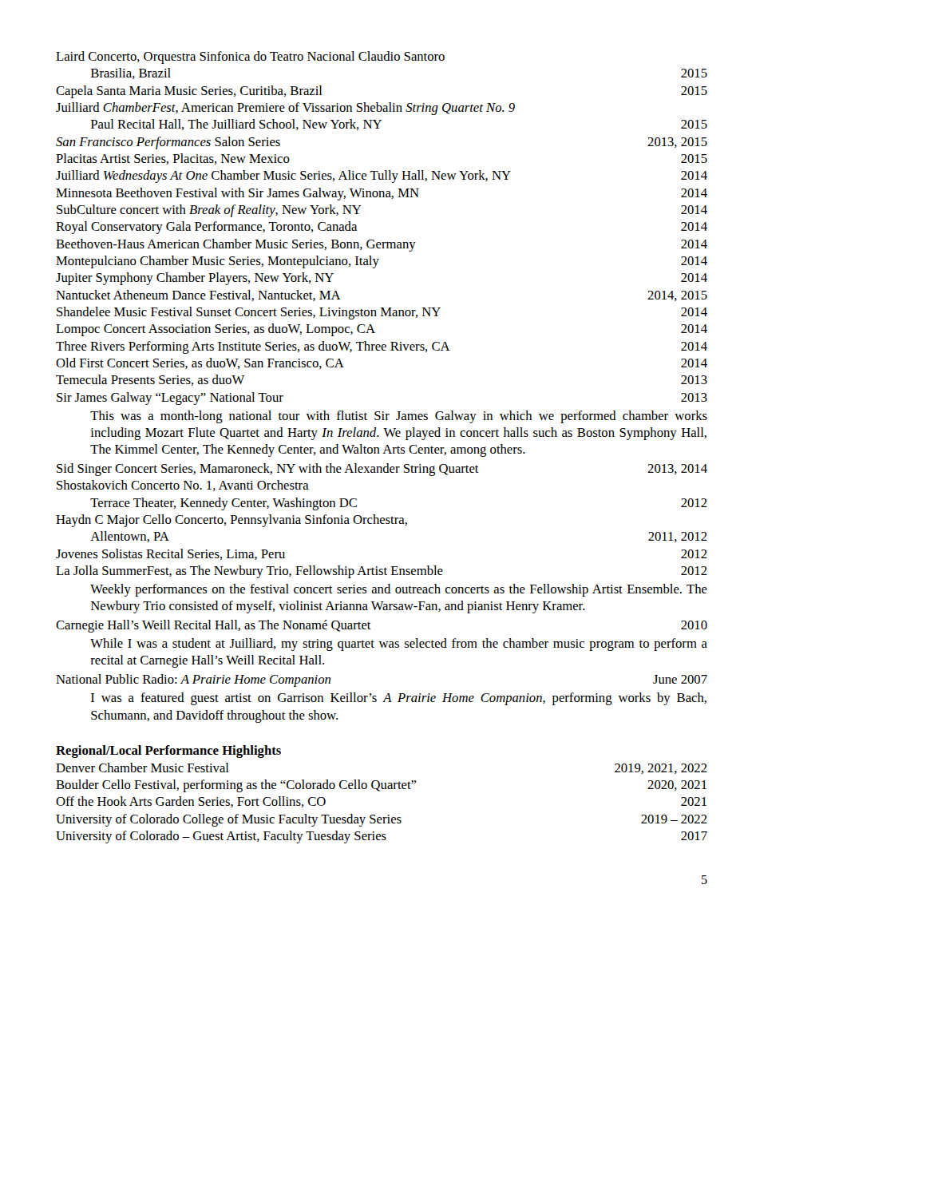Laird Concerto, Orquestra Sinfonica do Teatro Nacional Claudio Santoro
Brasilia, Brazil 2015
Capela Santa Maria Music Series, Curitiba, Brazil 2015
Juilliard ChamberFest, American Premiere of Vissarion Shebalin String Quartet No. 9
Paul Recital Hall, The Juilliard School, New York, NY 2015
San Francisco Performances Salon Series 2013, 2015
Placitas Artist Series, Placitas, New Mexico 2015
Juilliard Wednesdays At One Chamber Music Series, Alice Tully Hall, New York, NY 2014
Minnesota Beethoven Festival with Sir James Galway, Winona, MN 2014
SubCulture concert with Break of Reality, New York, NY 2014
Royal Conservatory Gala Performance, Toronto, Canada 2014
Beethoven-Haus American Chamber Music Series, Bonn, Germany 2014
Montepulciano Chamber Music Series, Montepulciano, Italy 2014
Jupiter Symphony Chamber Players, New York, NY 2014
Nantucket Atheneum Dance Festival, Nantucket, MA 2014, 2015
Shandelee Music Festival Sunset Concert Series, Livingston Manor, NY 2014
Lompoc Concert Association Series, as duoW, Lompoc, CA 2014
Three Rivers Performing Arts Institute Series, as duoW, Three Rivers, CA 2014
Old First Concert Series, as duoW, San Francisco, CA 2014
Temecula Presents Series, as duoW 2013
Sir James Galway “Legacy” National Tour 2013
This was a month-long national tour with flutist Sir James Galway in which we performed chamber works including Mozart Flute Quartet and Harty In Ireland. We played in concert halls such as Boston Symphony Hall, The Kimmel Center, The Kennedy Center, and Walton Arts Center, among others.
Sid Singer Concert Series, Mamaroneck, NY with the Alexander String Quartet 2013, 2014
Shostakovich Concerto No. 1, Avanti Orchestra
Terrace Theater, Kennedy Center, Washington DC 2012
Haydn C Major Cello Concerto, Pennsylvania Sinfonia Orchestra,
Allentown, PA 2011, 2012
Jovenes Solistas Recital Series, Lima, Peru 2012
La Jolla SummerFest, as The Newbury Trio, Fellowship Artist Ensemble 2012
Weekly performances on the festival concert series and outreach concerts as the Fellowship Artist Ensemble. The Newbury Trio consisted of myself, violinist Arianna Warsaw-Fan, and pianist Henry Kramer.
Carnegie Hall’s Weill Recital Hall, as The Nonamé Quartet 2010
While I was a student at Juilliard, my string quartet was selected from the chamber music program to perform a recital at Carnegie Hall’s Weill Recital Hall.
National Public Radio: A Prairie Home Companion June 2007
I was a featured guest artist on Garrison Keillor’s A Prairie Home Companion, performing works by Bach, Schumann, and Davidoff throughout the show.
Regional/Local Performance Highlights
Denver Chamber Music Festival 2019, 2021, 2022
Boulder Cello Festival, performing as the “Colorado Cello Quartet” 2020, 2021
Off the Hook Arts Garden Series, Fort Collins, CO 2021
University of Colorado College of Music Faculty Tuesday Series 2019 – 2022
University of Colorado – Guest Artist, Faculty Tuesday Series 2017
5